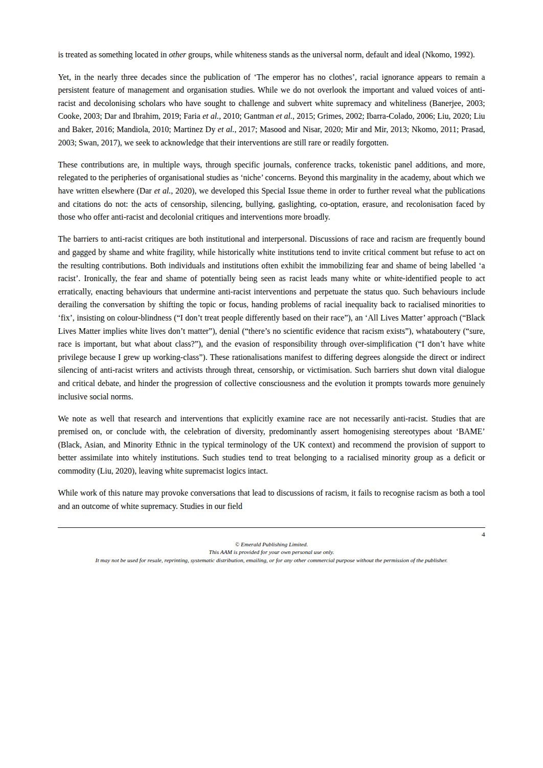is treated as something located in other groups, while whiteness stands as the universal norm, default and ideal (Nkomo, 1992).
Yet, in the nearly three decades since the publication of ‘The emperor has no clothes’, racial ignorance appears to remain a persistent feature of management and organisation studies. While we do not overlook the important and valued voices of anti-racist and decolonising scholars who have sought to challenge and subvert white supremacy and whiteliness (Banerjee, 2003; Cooke, 2003; Dar and Ibrahim, 2019; Faria et al., 2010; Gantman et al., 2015; Grimes, 2002; Ibarra-Colado, 2006; Liu, 2020; Liu and Baker, 2016; Mandiola, 2010; Martinez Dy et al., 2017; Masood and Nisar, 2020; Mir and Mir, 2013; Nkomo, 2011; Prasad, 2003; Swan, 2017), we seek to acknowledge that their interventions are still rare or readily forgotten.
These contributions are, in multiple ways, through specific journals, conference tracks, tokenistic panel additions, and more, relegated to the peripheries of organisational studies as ‘niche’ concerns. Beyond this marginality in the academy, about which we have written elsewhere (Dar et al., 2020), we developed this Special Issue theme in order to further reveal what the publications and citations do not: the acts of censorship, silencing, bullying, gaslighting, co-optation, erasure, and recolonisation faced by those who offer anti-racist and decolonial critiques and interventions more broadly.
The barriers to anti-racist critiques are both institutional and interpersonal. Discussions of race and racism are frequently bound and gagged by shame and white fragility, while historically white institutions tend to invite critical comment but refuse to act on the resulting contributions. Both individuals and institutions often exhibit the immobilizing fear and shame of being labelled ‘a racist’. Ironically, the fear and shame of potentially being seen as racist leads many white or white-identified people to act erratically, enacting behaviours that undermine anti-racist interventions and perpetuate the status quo. Such behaviours include derailing the conversation by shifting the topic or focus, handing problems of racial inequality back to racialised minorities to ‘fix’, insisting on colour-blindness (“I don’t treat people differently based on their race”), an ‘All Lives Matter’ approach (“Black Lives Matter implies white lives don’t matter”), denial (“there’s no scientific evidence that racism exists”), whataboutery (“sure, race is important, but what about class?”), and the evasion of responsibility through over-simplification (“I don’t have white privilege because I grew up working-class”). These rationalisations manifest to differing degrees alongside the direct or indirect silencing of anti-racist writers and activists through threat, censorship, or victimisation. Such barriers shut down vital dialogue and critical debate, and hinder the progression of collective consciousness and the evolution it prompts towards more genuinely inclusive social norms.
We note as well that research and interventions that explicitly examine race are not necessarily anti-racist. Studies that are premised on, or conclude with, the celebration of diversity, predominantly assert homogenising stereotypes about ‘BAME’ (Black, Asian, and Minority Ethnic in the typical terminology of the UK context) and recommend the provision of support to better assimilate into whitely institutions. Such studies tend to treat belonging to a racialised minority group as a deficit or commodity (Liu, 2020), leaving white supremacist logics intact.
While work of this nature may provoke conversations that lead to discussions of racism, it fails to recognise racism as both a tool and an outcome of white supremacy. Studies in our field
4
© Emerald Publishing Limited.
This AAM is provided for your own personal use only.
It may not be used for resale, reprinting, systematic distribution, emailing, or for any other commercial purpose without the permission of the publisher.